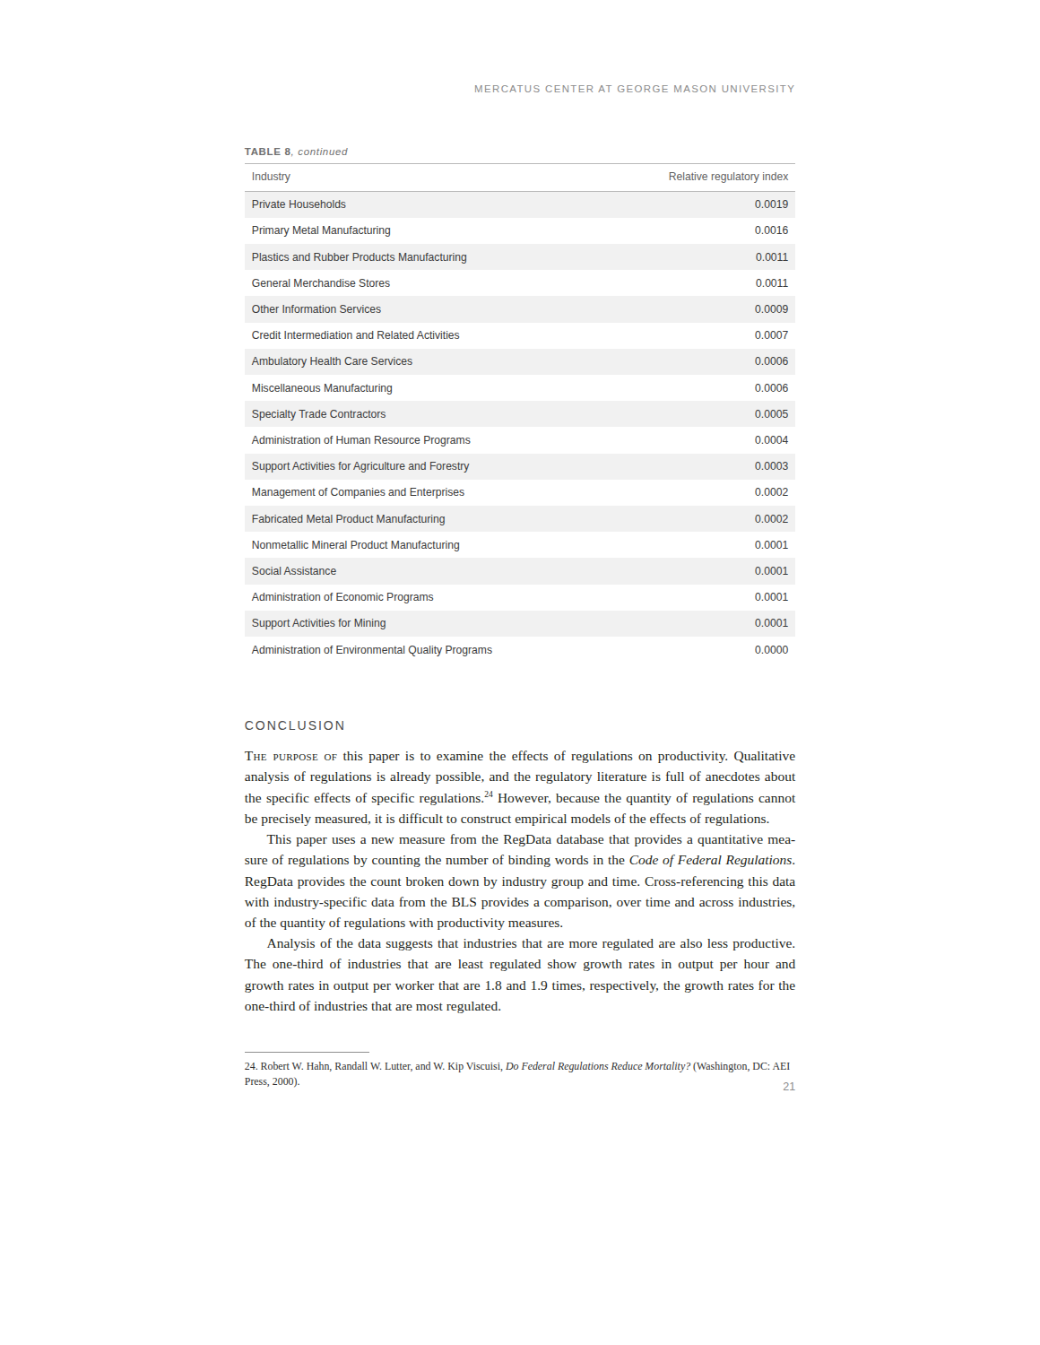Mercatus Center at George Mason University
Table 8, continued
| Industry | Relative regulatory index |
| --- | --- |
| Private Households | 0.0019 |
| Primary Metal Manufacturing | 0.0016 |
| Plastics and Rubber Products Manufacturing | 0.0011 |
| General Merchandise Stores | 0.0011 |
| Other Information Services | 0.0009 |
| Credit Intermediation and Related Activities | 0.0007 |
| Ambulatory Health Care Services | 0.0006 |
| Miscellaneous Manufacturing | 0.0006 |
| Specialty Trade Contractors | 0.0005 |
| Administration of Human Resource Programs | 0.0004 |
| Support Activities for Agriculture and Forestry | 0.0003 |
| Management of Companies and Enterprises | 0.0002 |
| Fabricated Metal Product Manufacturing | 0.0002 |
| Nonmetallic Mineral Product Manufacturing | 0.0001 |
| Social Assistance | 0.0001 |
| Administration of Economic Programs | 0.0001 |
| Support Activities for Mining | 0.0001 |
| Administration of Environmental Quality Programs | 0.0000 |
Conclusion
The purpose of this paper is to examine the effects of regulations on productivity. Qualitative analysis of regulations is already possible, and the regulatory literature is full of anecdotes about the specific effects of specific regulations.24 However, because the quantity of regulations cannot be precisely measured, it is difficult to construct empirical models of the effects of regulations.
This paper uses a new measure from the RegData database that provides a quantitative measure of regulations by counting the number of binding words in the Code of Federal Regulations. RegData provides the count broken down by industry group and time. Cross-referencing this data with industry-specific data from the BLS provides a comparison, over time and across industries, of the quantity of regulations with productivity measures.
Analysis of the data suggests that industries that are more regulated are also less productive. The one-third of industries that are least regulated show growth rates in output per hour and growth rates in output per worker that are 1.8 and 1.9 times, respectively, the growth rates for the one-third of industries that are most regulated.
24. Robert W. Hahn, Randall W. Lutter, and W. Kip Viscuisi, Do Federal Regulations Reduce Mortality? (Washington, DC: AEI Press, 2000).
21